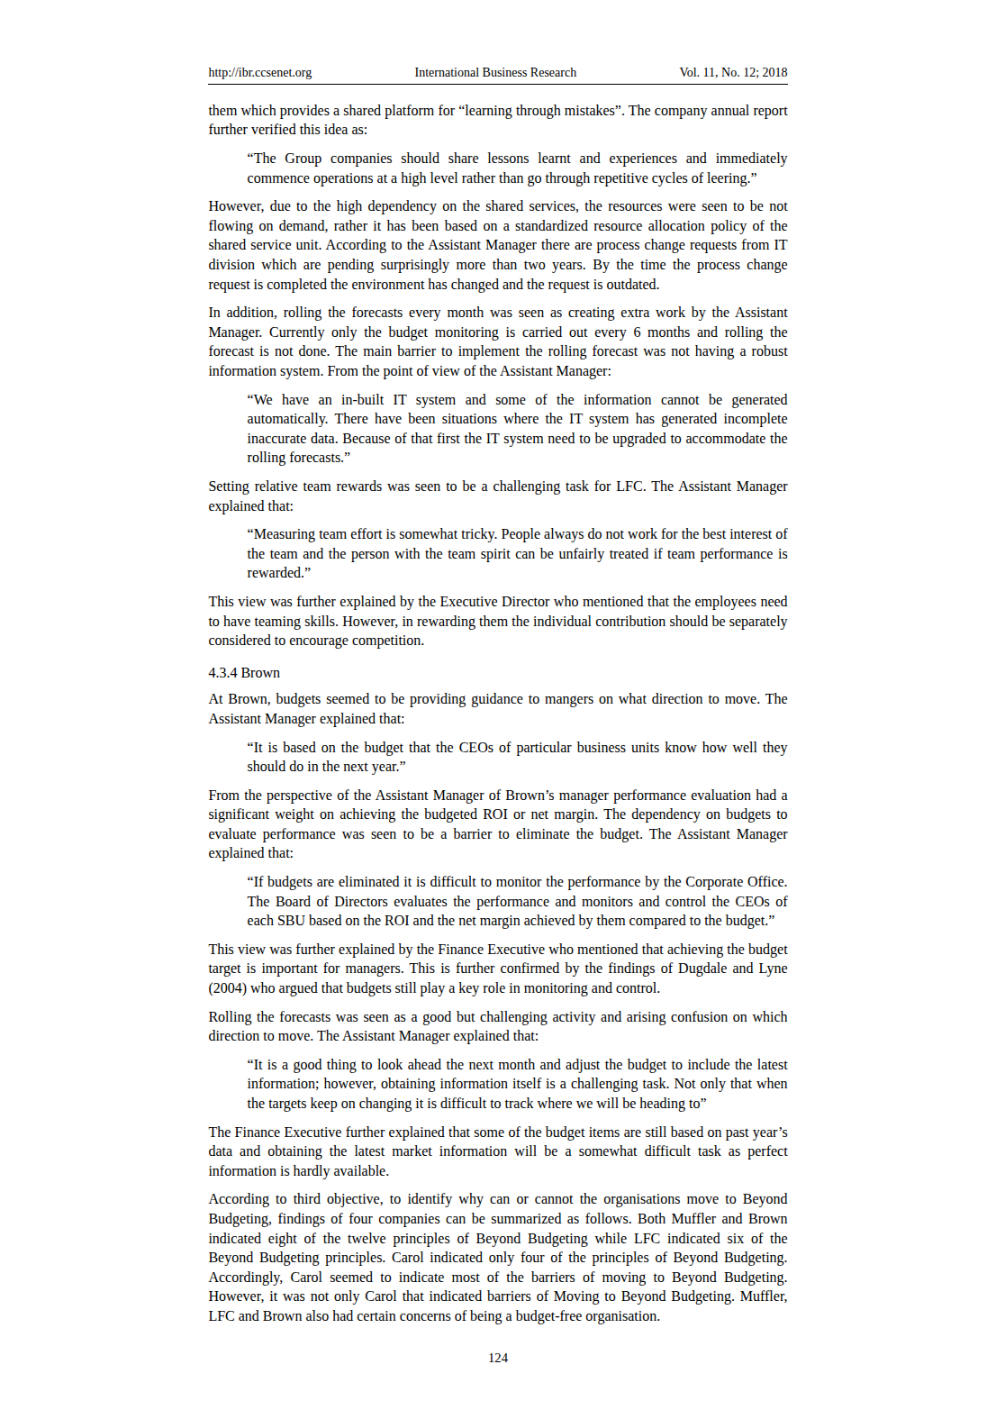http://ibr.ccsenet.org
International Business Research
Vol. 11, No. 12; 2018
them which provides a shared platform for “learning through mistakes”. The company annual report further verified this idea as:
“The Group companies should share lessons learnt and experiences and immediately commence operations at a high level rather than go through repetitive cycles of leering.”
However, due to the high dependency on the shared services, the resources were seen to be not flowing on demand, rather it has been based on a standardized resource allocation policy of the shared service unit. According to the Assistant Manager there are process change requests from IT division which are pending surprisingly more than two years. By the time the process change request is completed the environment has changed and the request is outdated.
In addition, rolling the forecasts every month was seen as creating extra work by the Assistant Manager. Currently only the budget monitoring is carried out every 6 months and rolling the forecast is not done. The main barrier to implement the rolling forecast was not having a robust information system. From the point of view of the Assistant Manager:
“We have an in-built IT system and some of the information cannot be generated automatically. There have been situations where the IT system has generated incomplete inaccurate data. Because of that first the IT system need to be upgraded to accommodate the rolling forecasts.”
Setting relative team rewards was seen to be a challenging task for LFC. The Assistant Manager explained that:
“Measuring team effort is somewhat tricky. People always do not work for the best interest of the team and the person with the team spirit can be unfairly treated if team performance is rewarded.”
This view was further explained by the Executive Director who mentioned that the employees need to have teaming skills. However, in rewarding them the individual contribution should be separately considered to encourage competition.
4.3.4 Brown
At Brown, budgets seemed to be providing guidance to mangers on what direction to move. The Assistant Manager explained that:
“It is based on the budget that the CEOs of particular business units know how well they should do in the next year.”
From the perspective of the Assistant Manager of Brown’s manager performance evaluation had a significant weight on achieving the budgeted ROI or net margin. The dependency on budgets to evaluate performance was seen to be a barrier to eliminate the budget. The Assistant Manager explained that:
“If budgets are eliminated it is difficult to monitor the performance by the Corporate Office. The Board of Directors evaluates the performance and monitors and control the CEOs of each SBU based on the ROI and the net margin achieved by them compared to the budget.”
This view was further explained by the Finance Executive who mentioned that achieving the budget target is important for managers. This is further confirmed by the findings of Dugdale and Lyne (2004) who argued that budgets still play a key role in monitoring and control.
Rolling the forecasts was seen as a good but challenging activity and arising confusion on which direction to move. The Assistant Manager explained that:
“It is a good thing to look ahead the next month and adjust the budget to include the latest information; however, obtaining information itself is a challenging task. Not only that when the targets keep on changing it is difficult to track where we will be heading to”
The Finance Executive further explained that some of the budget items are still based on past year’s data and obtaining the latest market information will be a somewhat difficult task as perfect information is hardly available.
According to third objective, to identify why can or cannot the organisations move to Beyond Budgeting, findings of four companies can be summarized as follows. Both Muffler and Brown indicated eight of the twelve principles of Beyond Budgeting while LFC indicated six of the Beyond Budgeting principles. Carol indicated only four of the principles of Beyond Budgeting. Accordingly, Carol seemed to indicate most of the barriers of moving to Beyond Budgeting. However, it was not only Carol that indicated barriers of Moving to Beyond Budgeting. Muffler, LFC and Brown also had certain concerns of being a budget-free organisation.
124